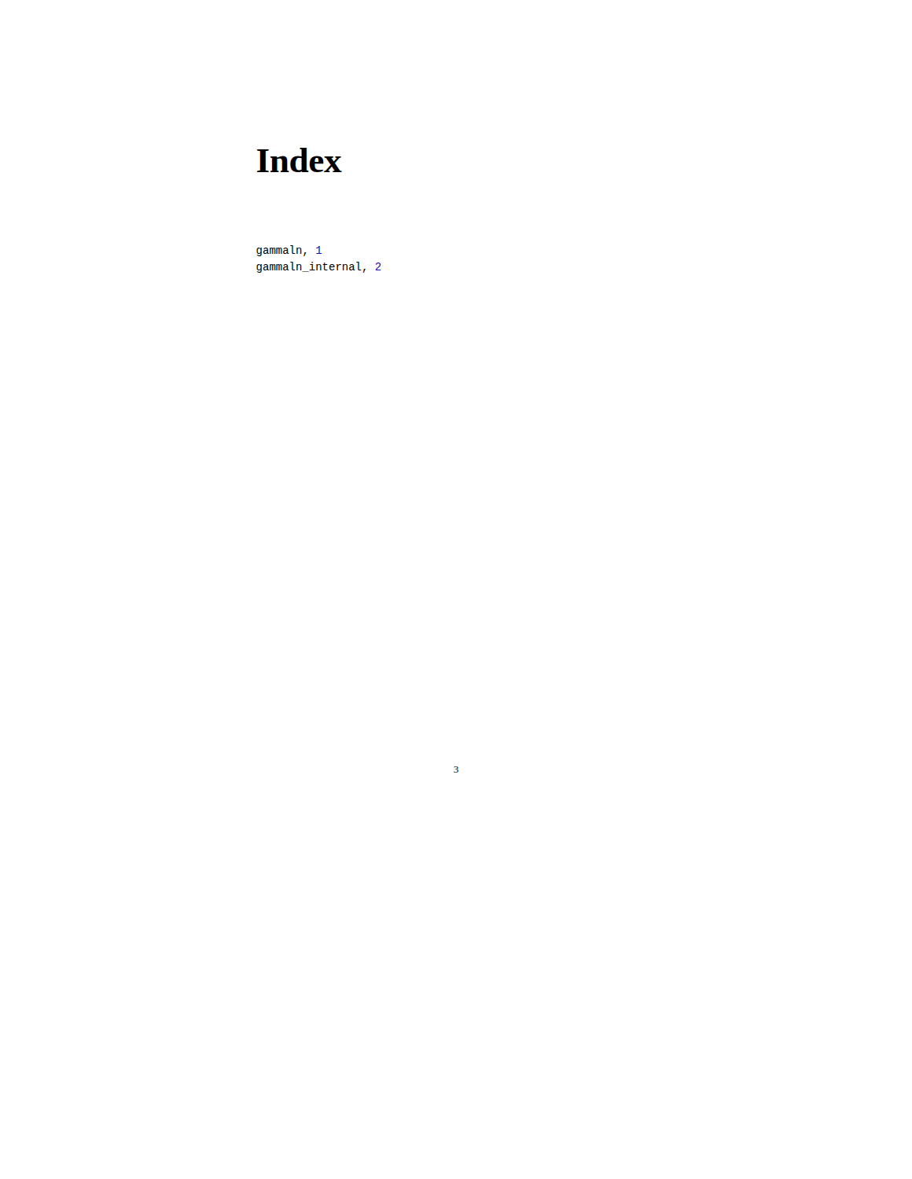Index
gammaln, 1
gammaln_internal, 2
3